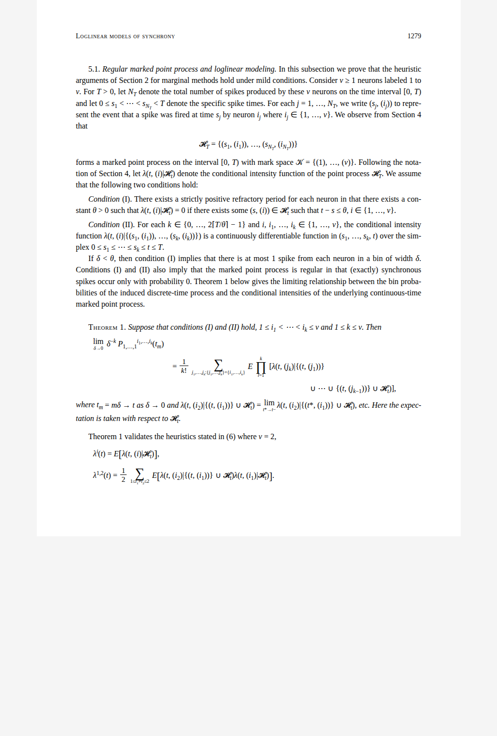Loglinear models of synchrony 1279
5.1. Regular marked point process and loglinear modeling. In this subsection we prove that the heuristic arguments of Section 2 for marginal methods hold under mild conditions. Consider ν ≥ 1 neurons labeled 1 to ν. For T > 0, let NT denote the total number of spikes produced by these ν neurons on the time interval [0, T) and let 0 ≤ s1 < ⋯ < sNT < T denote the specific spike times. For each j = 1, …, NT, we write (sj, (ij)) to represent the event that a spike was fired at time sj by neuron ij where ij ∈ {1, …, ν}. We observe from Section 4 that
𝓗T = {(s1, (i1)), …, (sNT, (iNT))}
forms a marked point process on the interval [0, T) with mark space 𝒦 = {(1), …, (ν)}. Following the notation of Section 4, let λ(t, (i)|𝓗t) denote the conditional intensity function of the point process 𝓗T. We assume that the following two conditions hold:
Condition (I). There exists a strictly positive refractory period for each neuron in that there exists a constant θ > 0 such that λ(t, (i)|𝓗t) = 0 if there exists some (s, (i)) ∈ 𝓗t such that t − s ≤ θ, i ∈ {1, …, ν}.
Condition (II). For each k ∈ {0, …, 2⌈T/θ⌉ − 1} and i, i1, …, ik ∈ {1, …, ν}, the conditional intensity function λ(t, (i)|{(s1, (i1)), …, (sk, (ik))}) is a continuously differentiable function in (s1, …, sk, t) over the simplex 0 ≤ s1 ≤ ⋯ ≤ sk ≤ t ≤ T.
If δ < θ, then condition (I) implies that there is at most 1 spike from each neuron in a bin of width δ. Conditions (I) and (II) also imply that the marked point process is regular in that (exactly) synchronous spikes occur only with probability 0. Theorem 1 below gives the limiting relationship between the bin probabilities of the induced discrete-time process and the conditional intensities of the underlying continuous-time marked point process.
Theorem 1. Suppose that conditions (I) and (II) hold, 1 ≤ i1 < ⋯ < ik ≤ ν and 1 ≤ k ≤ ν. Then
lim δ→0 δ−k P1,…,1i1,…,ik(tm)
= 1 k! ∑j1,…,jk:{j1,…,jk}={i1,…,ik} E k∏l=1 [λ(t, (jk)|{(t, (j1))}
∪ ⋯ ∪ {(t, (jk−1))} ∪ 𝓗t)],
where tm = mδ → t as δ → 0 and λ(t, (i2)|{(t, (i1))} ∪ 𝓗t) = lim t*→t−λ(t, (i2)|{(t*, (i1))} ∪ 𝓗t), etc. Here the expectation is taken with respect to 𝓗t.
Theorem 1 validates the heuristics stated in (6) where ν = 2,
λi(t) = E[λ(t, (i)|𝓗t)],
λ1,2(t) = 12 ∑1≤i1≠i2≤2 E[λ(t, (i2)|{(t, (i1))} ∪ 𝓗t)λ(t, (i1)|𝓗t)].